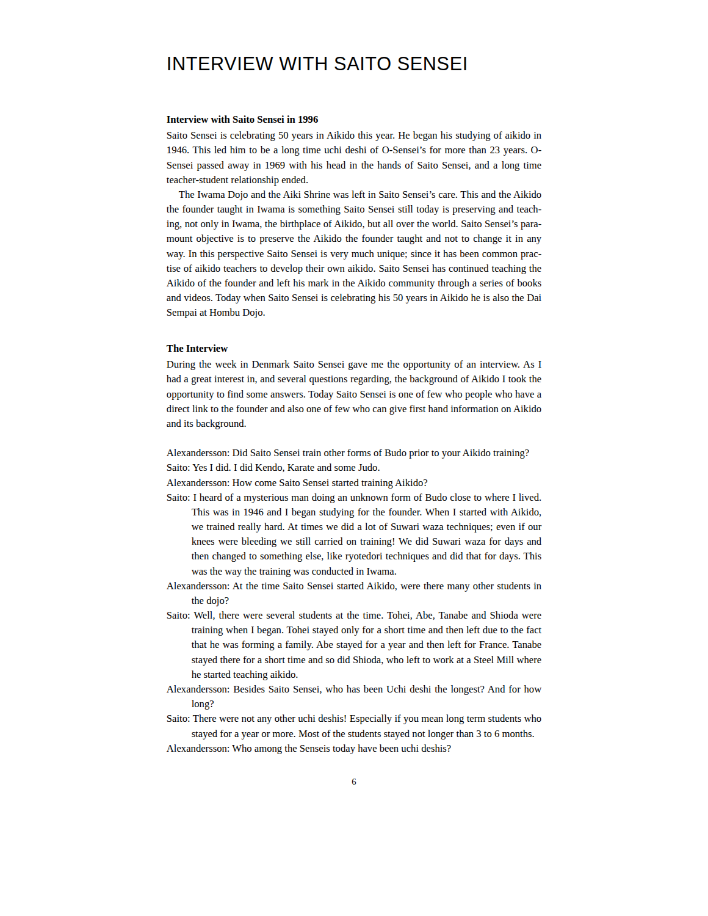Interview with Saito Sensei
Interview with Saito Sensei in 1996
Saito Sensei is celebrating 50 years in Aikido this year. He began his studying of aikido in 1946. This led him to be a long time uchi deshi of O-Sensei’s for more than 23 years. O-Sensei passed away in 1969 with his head in the hands of Saito Sensei, and a long time teacher-student relationship ended.
The Iwama Dojo and the Aiki Shrine was left in Saito Sensei’s care. This and the Aikido the founder taught in Iwama is something Saito Sensei still today is preserving and teaching, not only in Iwama, the birthplace of Aikido, but all over the world. Saito Sensei’s paramount objective is to preserve the Aikido the founder taught and not to change it in any way. In this perspective Saito Sensei is very much unique; since it has been common practise of aikido teachers to develop their own aikido. Saito Sensei has continued teaching the Aikido of the founder and left his mark in the Aikido community through a series of books and videos. Today when Saito Sensei is celebrating his 50 years in Aikido he is also the Dai Sempai at Hombu Dojo.
The Interview
During the week in Denmark Saito Sensei gave me the opportunity of an interview. As I had a great interest in, and several questions regarding, the background of Aikido I took the opportunity to find some answers. Today Saito Sensei is one of few who people who have a direct link to the founder and also one of few who can give first hand information on Aikido and its background.
Alexandersson: Did Saito Sensei train other forms of Budo prior to your Aikido training?
Saito: Yes I did. I did Kendo, Karate and some Judo.
Alexandersson: How come Saito Sensei started training Aikido?
Saito: I heard of a mysterious man doing an unknown form of Budo close to where I lived. This was in 1946 and I began studying for the founder. When I started with Aikido, we trained really hard. At times we did a lot of Suwari waza techniques; even if our knees were bleeding we still carried on training! We did Suwari waza for days and then changed to something else, like ryotedori techniques and did that for days. This was the way the training was conducted in Iwama.
Alexandersson: At the time Saito Sensei started Aikido, were there many other students in the dojo?
Saito: Well, there were several students at the time. Tohei, Abe, Tanabe and Shioda were training when I began. Tohei stayed only for a short time and then left due to the fact that he was forming a family. Abe stayed for a year and then left for France. Tanabe stayed there for a short time and so did Shioda, who left to work at a Steel Mill where he started teaching aikido.
Alexandersson: Besides Saito Sensei, who has been Uchi deshi the longest? And for how long?
Saito: There were not any other uchi deshis! Especially if you mean long term students who stayed for a year or more. Most of the students stayed not longer than 3 to 6 months.
Alexandersson: Who among the Senseis today have been uchi deshis?
6